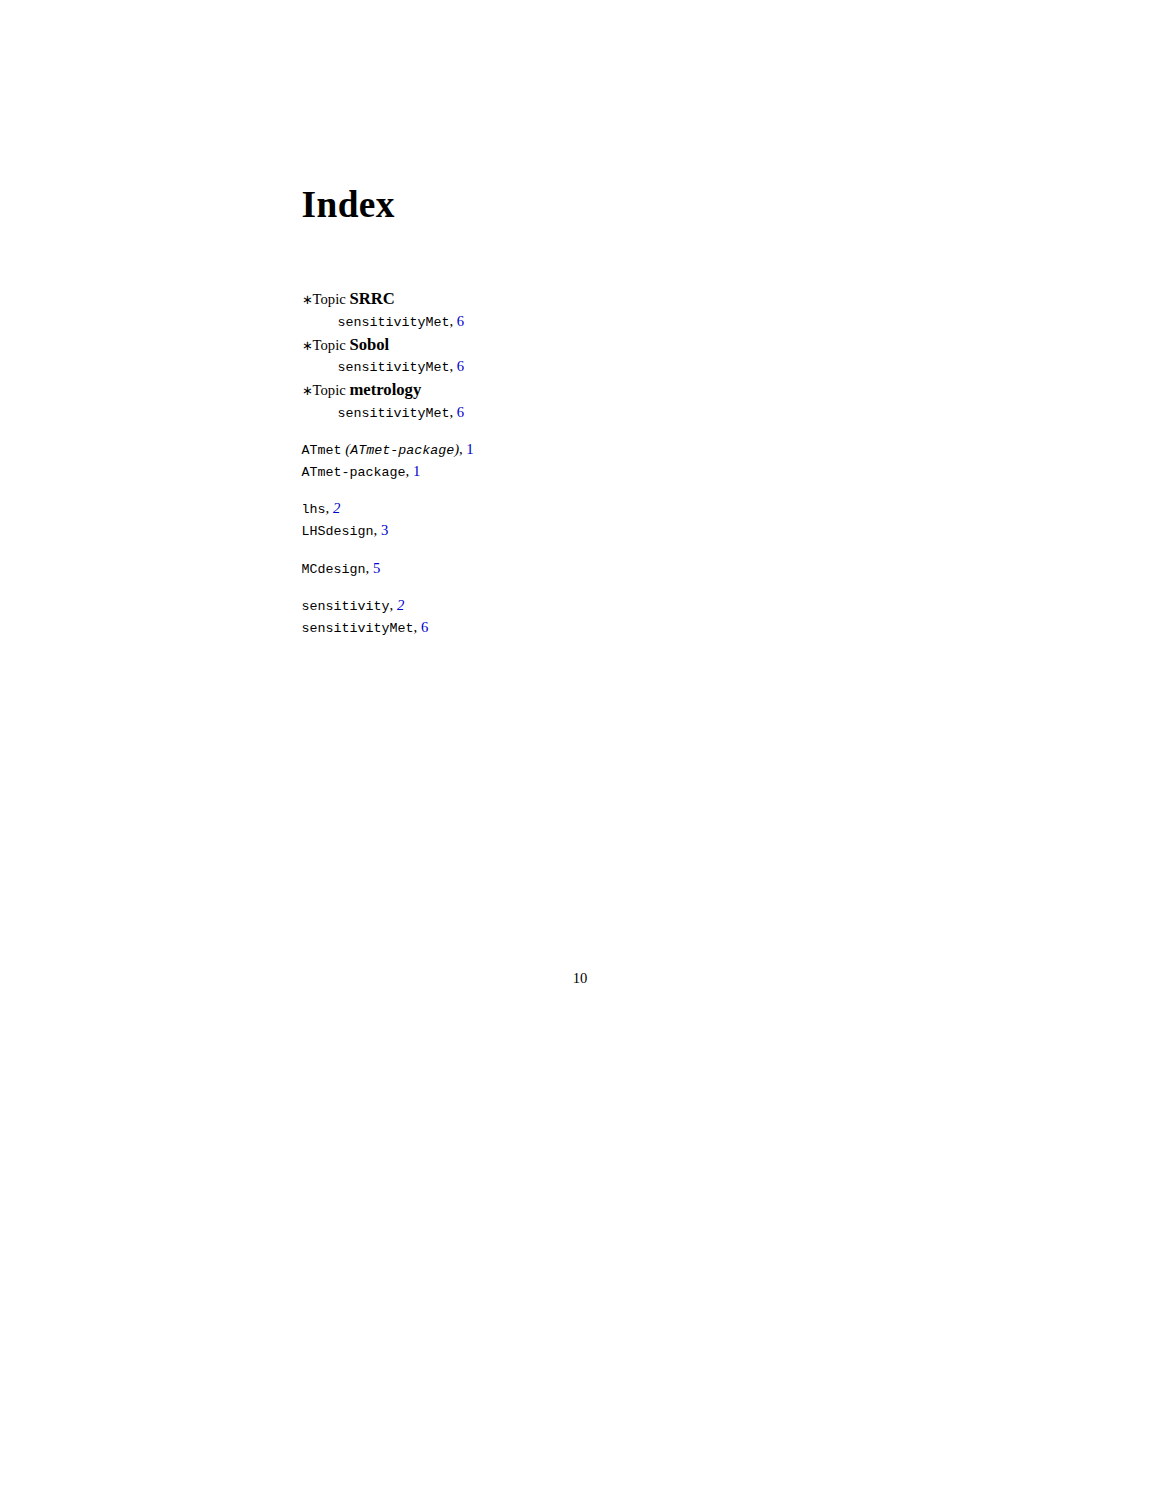Index
∗Topic SRRC
sensitivityMet, 6
∗Topic Sobol
sensitivityMet, 6
∗Topic metrology
sensitivityMet, 6
ATmet (ATmet-package), 1
ATmet-package, 1
lhs, 2
LHSdesign, 3
MCdesign, 5
sensitivity, 2
sensitivityMet, 6
10